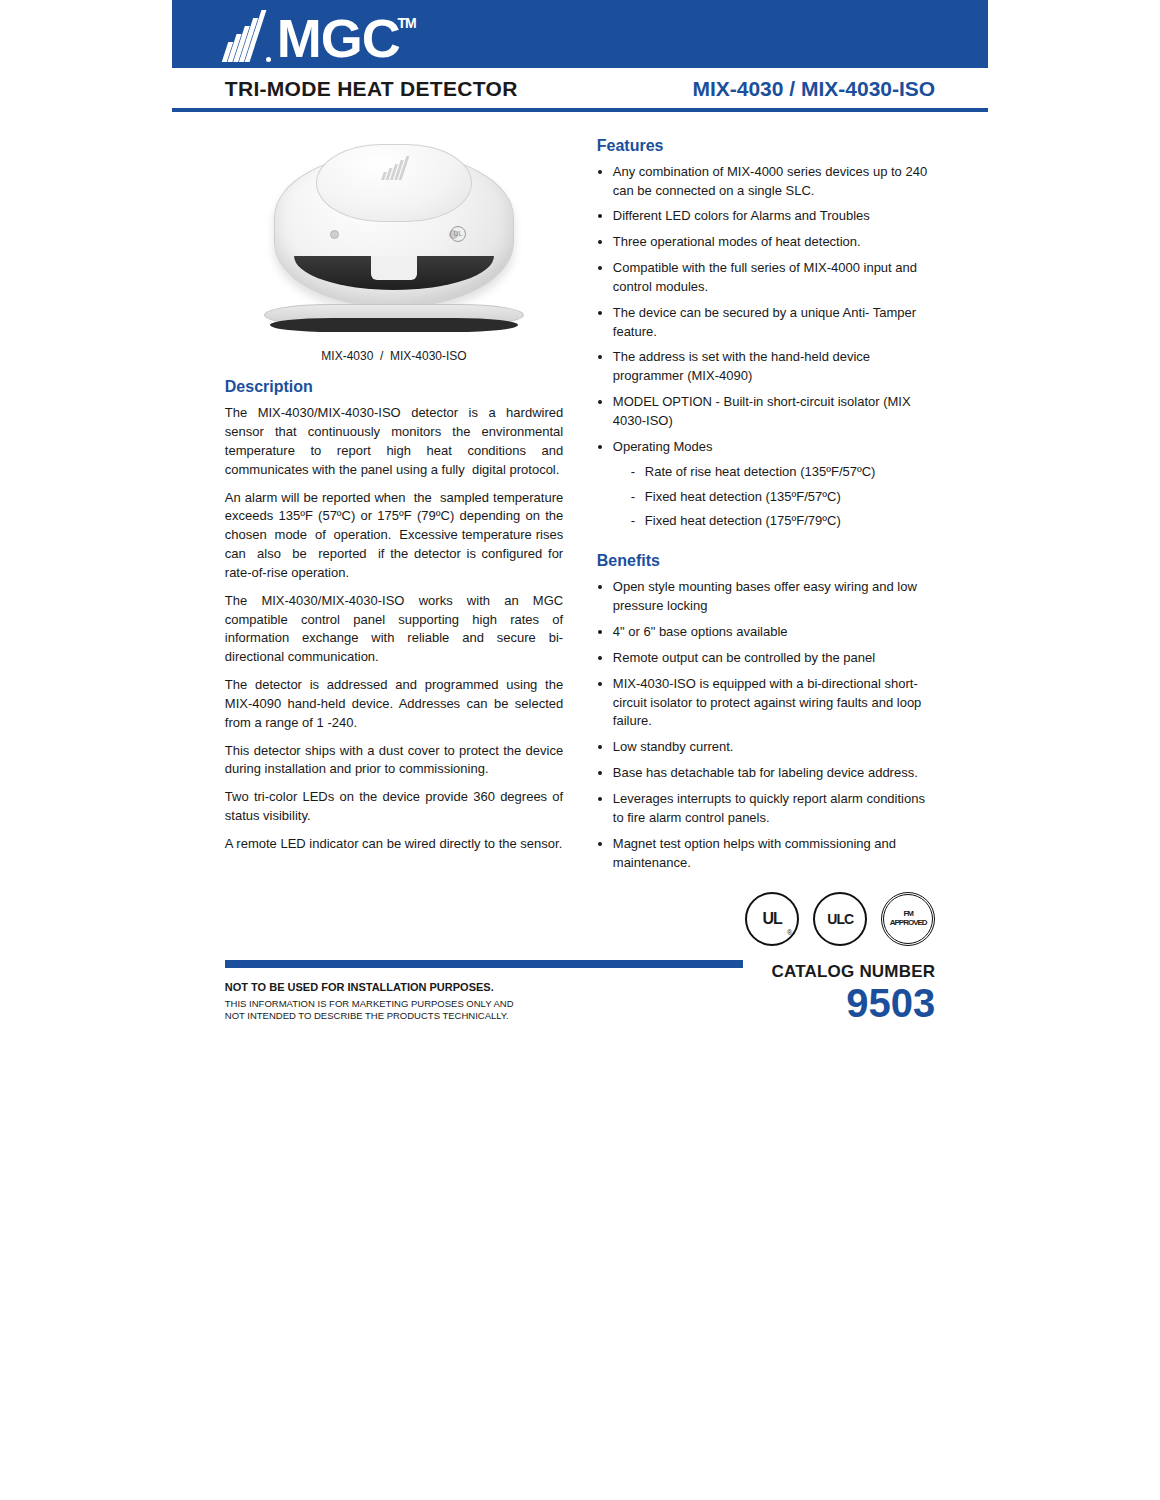MGCTM
TRI-MODE HEAT DETECTOR
MIX-4030 / MIX-4030-ISO
UL
MIX-4030 / MIX-4030-ISO
Description
The MIX-4030/MIX-4030-ISO detector is a hardwired sensor that continuously monitors the environmental temperature to report high heat conditions and communicates with the panel using a fully digital protocol.
An alarm will be reported when the sampled temperature exceeds 135ºF (57ºC) or 175ºF (79ºC) depending on the chosen mode of operation. Excessive temperature rises can also be reported if the detector is configured for rate-of-rise operation.
The MIX-4030/MIX-4030-ISO works with an MGC compatible control panel supporting high rates of information exchange with reliable and secure bi- directional communication.
The detector is addressed and programmed using the MIX-4090 hand-held device. Addresses can be selected from a range of 1 -240.
This detector ships with a dust cover to protect the device during installation and prior to commissioning.
Two tri-color LEDs on the device provide 360 degrees of status visibility.
A remote LED indicator can be wired directly to the sensor.
Features
Any combination of MIX-4000 series devices up to 240 can be connected on a single SLC.
Different LED colors for Alarms and Troubles
Three operational modes of heat detection.
Compatible with the full series of MIX-4000 input and control modules.
The device can be secured by a unique Anti- Tamper feature.
The address is set with the hand-held device programmer (MIX-4090)
MODEL OPTION - Built-in short-circuit isolator (MIX 4030-ISO)
Operating Modes
Rate of rise heat detection (135ºF/57ºC)
Fixed heat detection (135ºF/57ºC)
Fixed heat detection (175ºF/79ºC)
Benefits
Open style mounting bases offer easy wiring and low pressure locking
4" or 6" base options available
Remote output can be controlled by the panel
MIX-4030-ISO is equipped with a bi-directional short-circuit isolator to protect against wiring faults and loop failure.
Low standby current.
Base has detachable tab for labeling device address.
Leverages interrupts to quickly report alarm conditions to fire alarm control panels.
Magnet test option helps with commissioning and maintenance.
UL
ULC
FM
APPROVED
NOT TO BE USED FOR INSTALLATION PURPOSES.
THIS INFORMATION IS FOR MARKETING PURPOSES ONLY AND
NOT INTENDED TO DESCRIBE THE PRODUCTS TECHNICALLY.
CATALOG NUMBER
9503